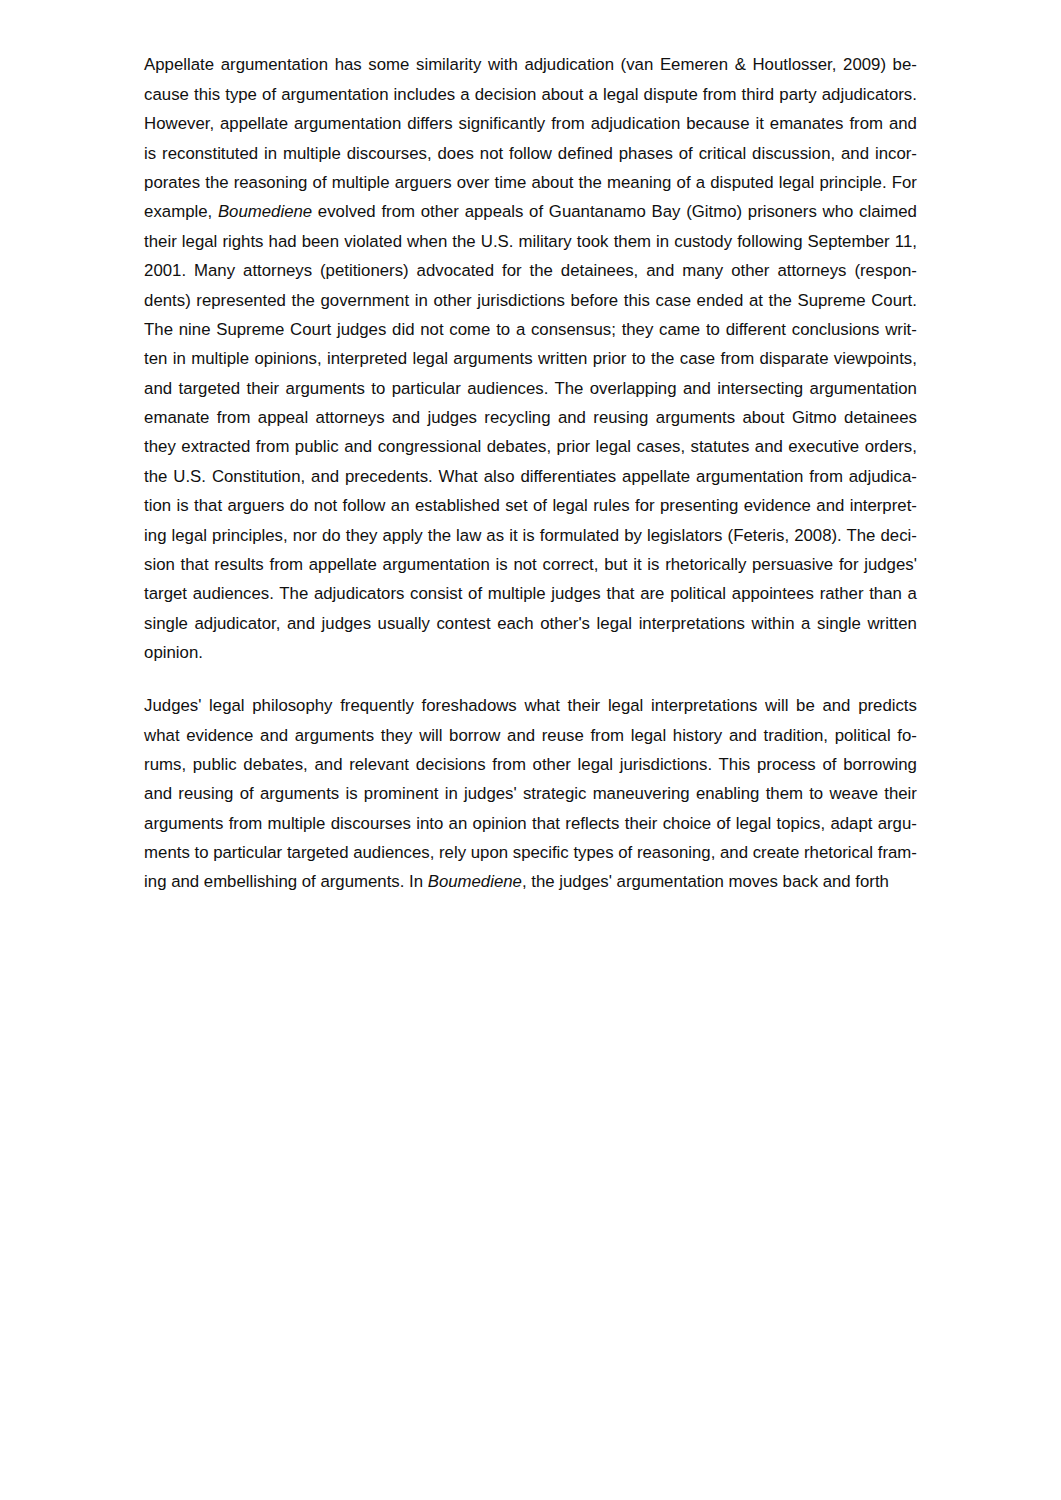Appellate argumentation has some similarity with adjudication (van Eemeren & Houtlosser, 2009) because this type of argumentation includes a decision about a legal dispute from third party adjudicators. However, appellate argumentation differs significantly from adjudication because it emanates from and is reconstituted in multiple discourses, does not follow defined phases of critical discussion, and incorporates the reasoning of multiple arguers over time about the meaning of a disputed legal principle. For example, Boumediene evolved from other appeals of Guantanamo Bay (Gitmo) prisoners who claimed their legal rights had been violated when the U.S. military took them in custody following September 11, 2001. Many attorneys (petitioners) advocated for the detainees, and many other attorneys (respondents) represented the government in other jurisdictions before this case ended at the Supreme Court. The nine Supreme Court judges did not come to a consensus; they came to different conclusions written in multiple opinions, interpreted legal arguments written prior to the case from disparate viewpoints, and targeted their arguments to particular audiences. The overlapping and intersecting argumentation emanate from appeal attorneys and judges recycling and reusing arguments about Gitmo detainees they extracted from public and congressional debates, prior legal cases, statutes and executive orders, the U.S. Constitution, and precedents. What also differentiates appellate argumentation from adjudication is that arguers do not follow an established set of legal rules for presenting evidence and interpreting legal principles, nor do they apply the law as it is formulated by legislators (Feteris, 2008). The decision that results from appellate argumentation is not correct, but it is rhetorically persuasive for judges' target audiences. The adjudicators consist of multiple judges that are political appointees rather than a single adjudicator, and judges usually contest each other's legal interpretations within a single written opinion.
Judges' legal philosophy frequently foreshadows what their legal interpretations will be and predicts what evidence and arguments they will borrow and reuse from legal history and tradition, political forums, public debates, and relevant decisions from other legal jurisdictions. This process of borrowing and reusing of arguments is prominent in judges' strategic maneuvering enabling them to weave their arguments from multiple discourses into an opinion that reflects their choice of legal topics, adapt arguments to particular targeted audiences, rely upon specific types of reasoning, and create rhetorical framing and embellishing of arguments. In Boumediene, the judges' argumentation moves back and forth